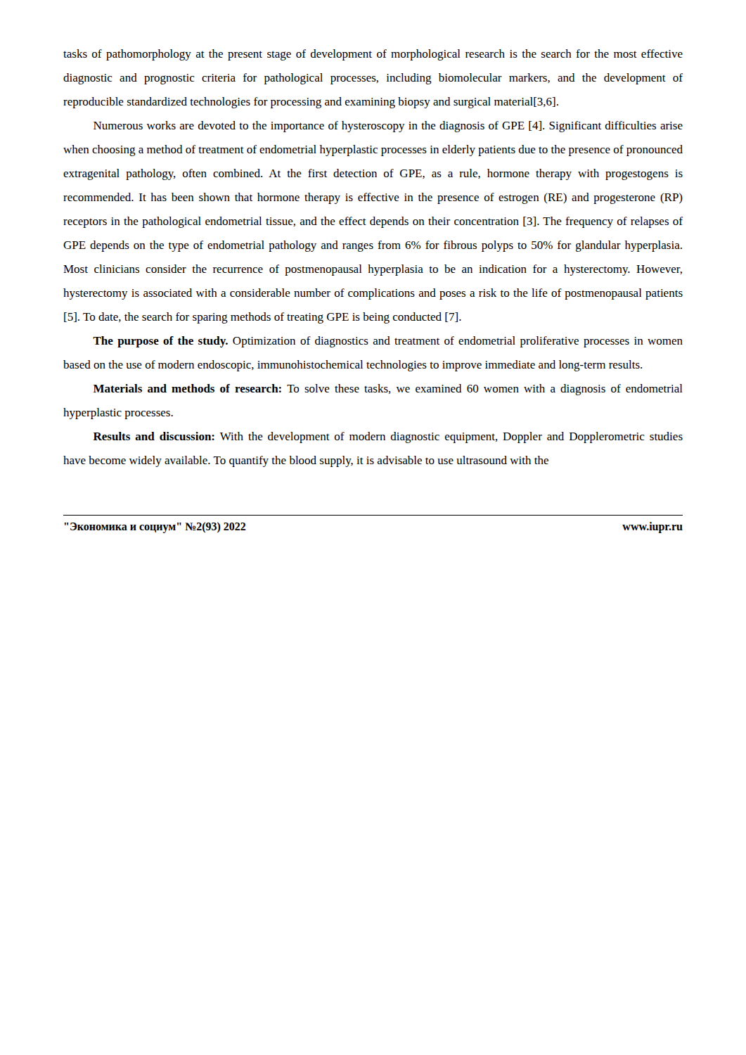tasks of pathomorphology at the present stage of development of morphological research is the search for the most effective diagnostic and prognostic criteria for pathological processes, including biomolecular markers, and the development of reproducible standardized technologies for processing and examining biopsy and surgical material[3,6].
Numerous works are devoted to the importance of hysteroscopy in the diagnosis of GPE [4]. Significant difficulties arise when choosing a method of treatment of endometrial hyperplastic processes in elderly patients due to the presence of pronounced extragenital pathology, often combined. At the first detection of GPE, as a rule, hormone therapy with progestogens is recommended. It has been shown that hormone therapy is effective in the presence of estrogen (RE) and progesterone (RP) receptors in the pathological endometrial tissue, and the effect depends on their concentration [3]. The frequency of relapses of GPE depends on the type of endometrial pathology and ranges from 6% for fibrous polyps to 50% for glandular hyperplasia. Most clinicians consider the recurrence of postmenopausal hyperplasia to be an indication for a hysterectomy. However, hysterectomy is associated with a considerable number of complications and poses a risk to the life of postmenopausal patients [5]. To date, the search for sparing methods of treating GPE is being conducted [7].
The purpose of the study. Optimization of diagnostics and treatment of endometrial proliferative processes in women based on the use of modern endoscopic, immunohistochemical technologies to improve immediate and long-term results.
Materials and methods of research: To solve these tasks, we examined 60 women with a diagnosis of endometrial hyperplastic processes.
Results and discussion: With the development of modern diagnostic equipment, Doppler and Dopplerometric studies have become widely available. To quantify the blood supply, it is advisable to use ultrasound with the
"Экономика и социум" №2(93) 2022
www.iupr.ru